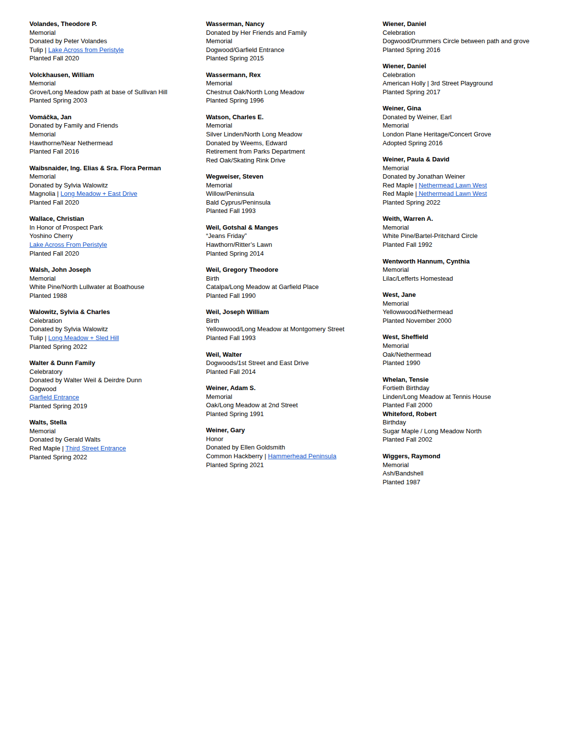Volandes, Theodore P.
Memorial
Donated by Peter Volandes
Tulip | Lake Across from Peristyle
Planted Fall 2020
Volckhausen, William
Memorial
Grove/Long Meadow path at base of Sullivan Hill
Planted Spring 2003
Vomáčka, Jan
Donated by Family and Friends
Memorial
Hawthorne/Near Nethermead
Planted Fall 2016
Waibsnaider, Ing. Elias & Sra. Flora Perman
Memorial
Donated by Sylvia Walowitz
Magnolia | Long Meadow + East Drive
Planted Fall 2020
Wallace, Christian
In Honor of Prospect Park
Yoshino Cherry
Lake Across From Peristyle
Planted Fall 2020
Walsh, John Joseph
Memorial
White Pine/North Lullwater at Boathouse
Planted 1988
Walowitz, Sylvia & Charles
Celebration
Donated by Sylvia Walowitz
Tulip | Long Meadow + Sled Hill
Planted Spring 2022
Walter & Dunn Family
Celebratory
Donated by Walter Weil & Deirdre Dunn
Dogwood
Garfield Entrance
Planted Spring 2019
Walts, Stella
Memorial
Donated by Gerald Walts
Red Maple | Third Street Entrance
Planted Spring 2022
Wasserman, Nancy
Donated by Her Friends and Family
Memorial
Dogwood/Garfield Entrance
Planted Spring 2015
Wassermann, Rex
Memorial
Chestnut Oak/North Long Meadow
Planted Spring 1996
Watson, Charles E.
Memorial
Silver Linden/North Long Meadow
Donated by Weems, Edward
Retirement from Parks Department
Red Oak/Skating Rink Drive
Wegweiser, Steven
Memorial
Willow/Peninsula
Bald Cyprus/Peninsula
Planted Fall 1993
Weil, Gotshal & Manges
“Jeans Friday”
Hawthorn/Ritter’s Lawn
Planted Spring 2014
Weil, Gregory Theodore
Birth
Catalpa/Long Meadow at Garfield Place
Planted Fall 1990
Weil, Joseph William
Birth
Yellowwood/Long Meadow at Montgomery Street
Planted Fall 1993
Weil, Walter
Dogwoods/1st Street and East Drive
Planted Fall 2014
Weiner, Adam S.
Memorial
Oak/Long Meadow at 2nd Street
Planted Spring 1991
Weiner, Gary
Honor
Donated by Ellen Goldsmith
Common Hackberry | Hammerhead Peninsula
Planted Spring 2021
Wiener, Daniel
Celebration
Dogwood/Drummers Circle between path and grove
Planted Spring 2016
Wiener, Daniel
Celebration
American Holly | 3rd Street Playground
Planted Spring 2017
Weiner, Gina
Donated by Weiner, Earl
Memorial
London Plane Heritage/Concert Grove
Adopted Spring 2016
Weiner, Paula & David
Memorial
Donated by Jonathan Weiner
Red Maple | Nethermead Lawn West
Red Maple | Nethermead Lawn West
Planted Spring 2022
Weith, Warren A.
Memorial
White Pine/Bartel-Pritchard Circle
Planted Fall 1992
Wentworth Hannum, Cynthia
Memorial
Lilac/Lefferts Homestead
West, Jane
Memorial
Yellowwood/Nethermead
Planted November 2000
West, Sheffield
Memorial
Oak/Nethermead
Planted 1990
Whelan, Tensie
Fortieth Birthday
Linden/Long Meadow at Tennis House
Planted Fall 2000
Whiteford, Robert
Birthday
Sugar Maple / Long Meadow North
Planted Fall 2002
Wiggers, Raymond
Memorial
Ash/Bandshell
Planted 1987